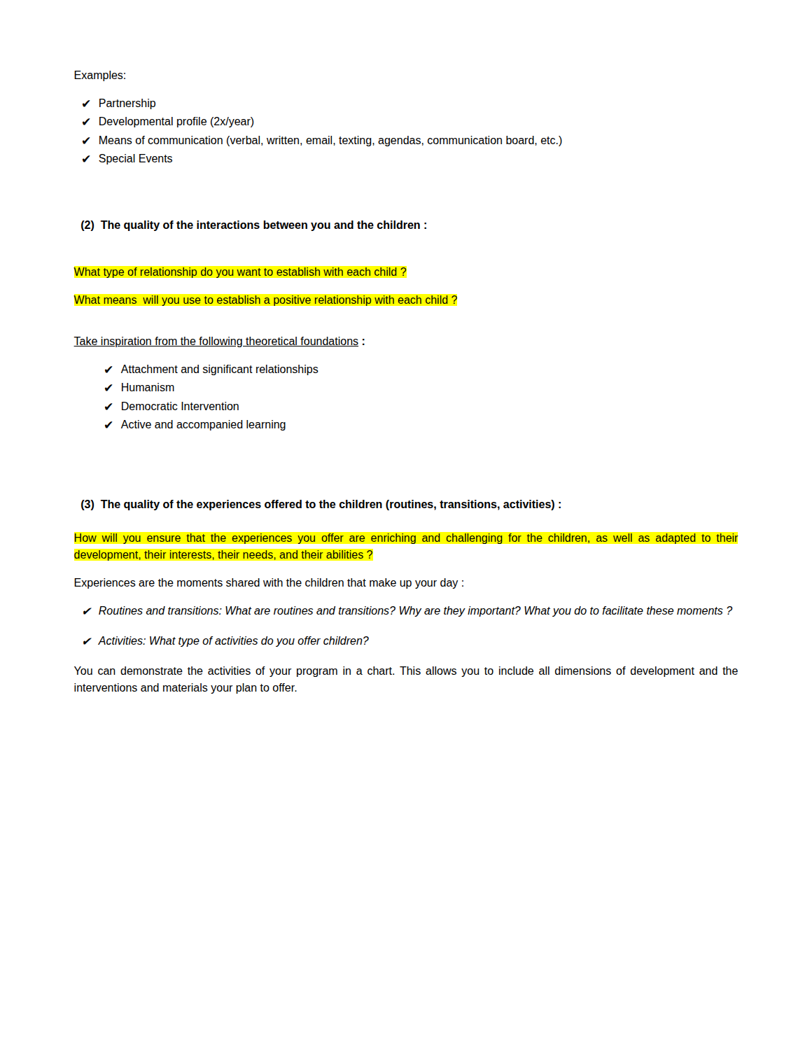Examples:
Partnership
Developmental profile (2x/year)
Means of communication (verbal, written, email, texting, agendas, communication board, etc.)
Special Events
(2) The quality of the interactions between you and the children :
What type of relationship do you want to establish with each child ?
What means will you use to establish a positive relationship with each child ?
Take inspiration from the following theoretical foundations :
Attachment and significant relationships
Humanism
Democratic Intervention
Active and accompanied learning
(3) The quality of the experiences offered to the children (routines, transitions, activities) :
How will you ensure that the experiences you offer are enriching and challenging for the children, as well as adapted to their development, their interests, their needs, and their abilities ?
Experiences are the moments shared with the children that make up your day :
Routines and transitions: What are routines and transitions? Why are they important? What you do to facilitate these moments ?
Activities: What type of activities do you offer children?
You can demonstrate the activities of your program in a chart. This allows you to include all dimensions of development and the interventions and materials your plan to offer.